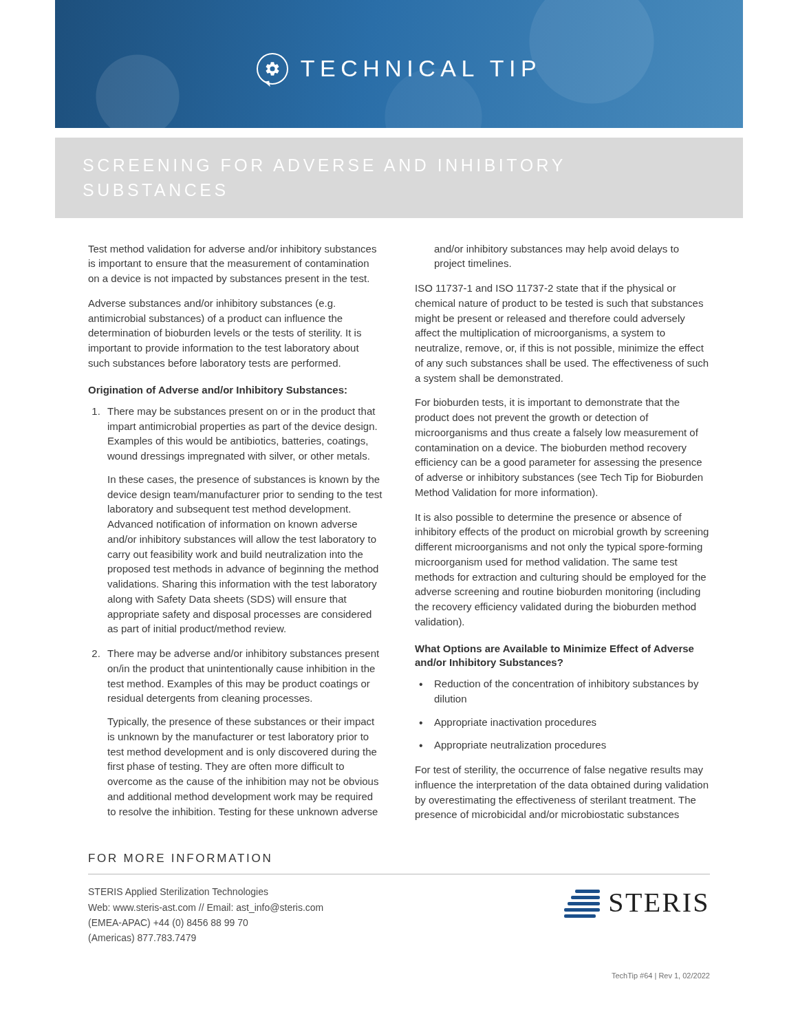Technical Tip
Screening for Adverse and Inhibitory Substances
Test method validation for adverse and/or inhibitory substances is important to ensure that the measurement of contamination on a device is not impacted by substances present in the test.
Adverse substances and/or inhibitory substances (e.g. antimicrobial substances) of a product can influence the determination of bioburden levels or the tests of sterility. It is important to provide information to the test laboratory about such substances before laboratory tests are performed.
Origination of Adverse and/or Inhibitory Substances:
There may be substances present on or in the product that impart antimicrobial properties as part of the device design. Examples of this would be antibiotics, batteries, coatings, wound dressings impregnated with silver, or other metals.
In these cases, the presence of substances is known by the device design team/manufacturer prior to sending to the test laboratory and subsequent test method development. Advanced notification of information on known adverse and/or inhibitory substances will allow the test laboratory to carry out feasibility work and build neutralization into the proposed test methods in advance of beginning the method validations. Sharing this information with the test laboratory along with Safety Data sheets (SDS) will ensure that appropriate safety and disposal processes are considered as part of initial product/method review.
There may be adverse and/or inhibitory substances present on/in the product that unintentionally cause inhibition in the test method. Examples of this may be product coatings or residual detergents from cleaning processes.
Typically, the presence of these substances or their impact is unknown by the manufacturer or test laboratory prior to test method development and is only discovered during the first phase of testing. They are often more difficult to overcome as the cause of the inhibition may not be obvious and additional method development work may be required to resolve the inhibition. Testing for these unknown adverse and/or inhibitory substances may help avoid delays to project timelines.
ISO 11737-1 and ISO 11737-2 state that if the physical or chemical nature of product to be tested is such that substances might be present or released and therefore could adversely affect the multiplication of microorganisms, a system to neutralize, remove, or, if this is not possible, minimize the effect of any such substances shall be used. The effectiveness of such a system shall be demonstrated.
For bioburden tests, it is important to demonstrate that the product does not prevent the growth or detection of microorganisms and thus create a falsely low measurement of contamination on a device. The bioburden method recovery efficiency can be a good parameter for assessing the presence of adverse or inhibitory substances (see Tech Tip for Bioburden Method Validation for more information).
It is also possible to determine the presence or absence of inhibitory effects of the product on microbial growth by screening different microorganisms and not only the typical spore-forming microorganism used for method validation. The same test methods for extraction and culturing should be employed for the adverse screening and routine bioburden monitoring (including the recovery efficiency validated during the bioburden method validation).
What Options are Available to Minimize Effect of Adverse and/or Inhibitory Substances?
Reduction of the concentration of inhibitory substances by dilution
Appropriate inactivation procedures
Appropriate neutralization procedures
For test of sterility, the occurrence of false negative results may influence the interpretation of the data obtained during validation by overestimating the effectiveness of sterilant treatment. The presence of microbicidal and/or microbiostatic substances
For More Information
STERIS Applied Sterilization Technologies
Web: www.steris-ast.com // Email: ast_info@steris.com
(EMEA-APAC) +44 (0) 8456 88 99 70
(Americas) 877.783.7479
STERIS
TechTip #64 | Rev 1, 02/2022